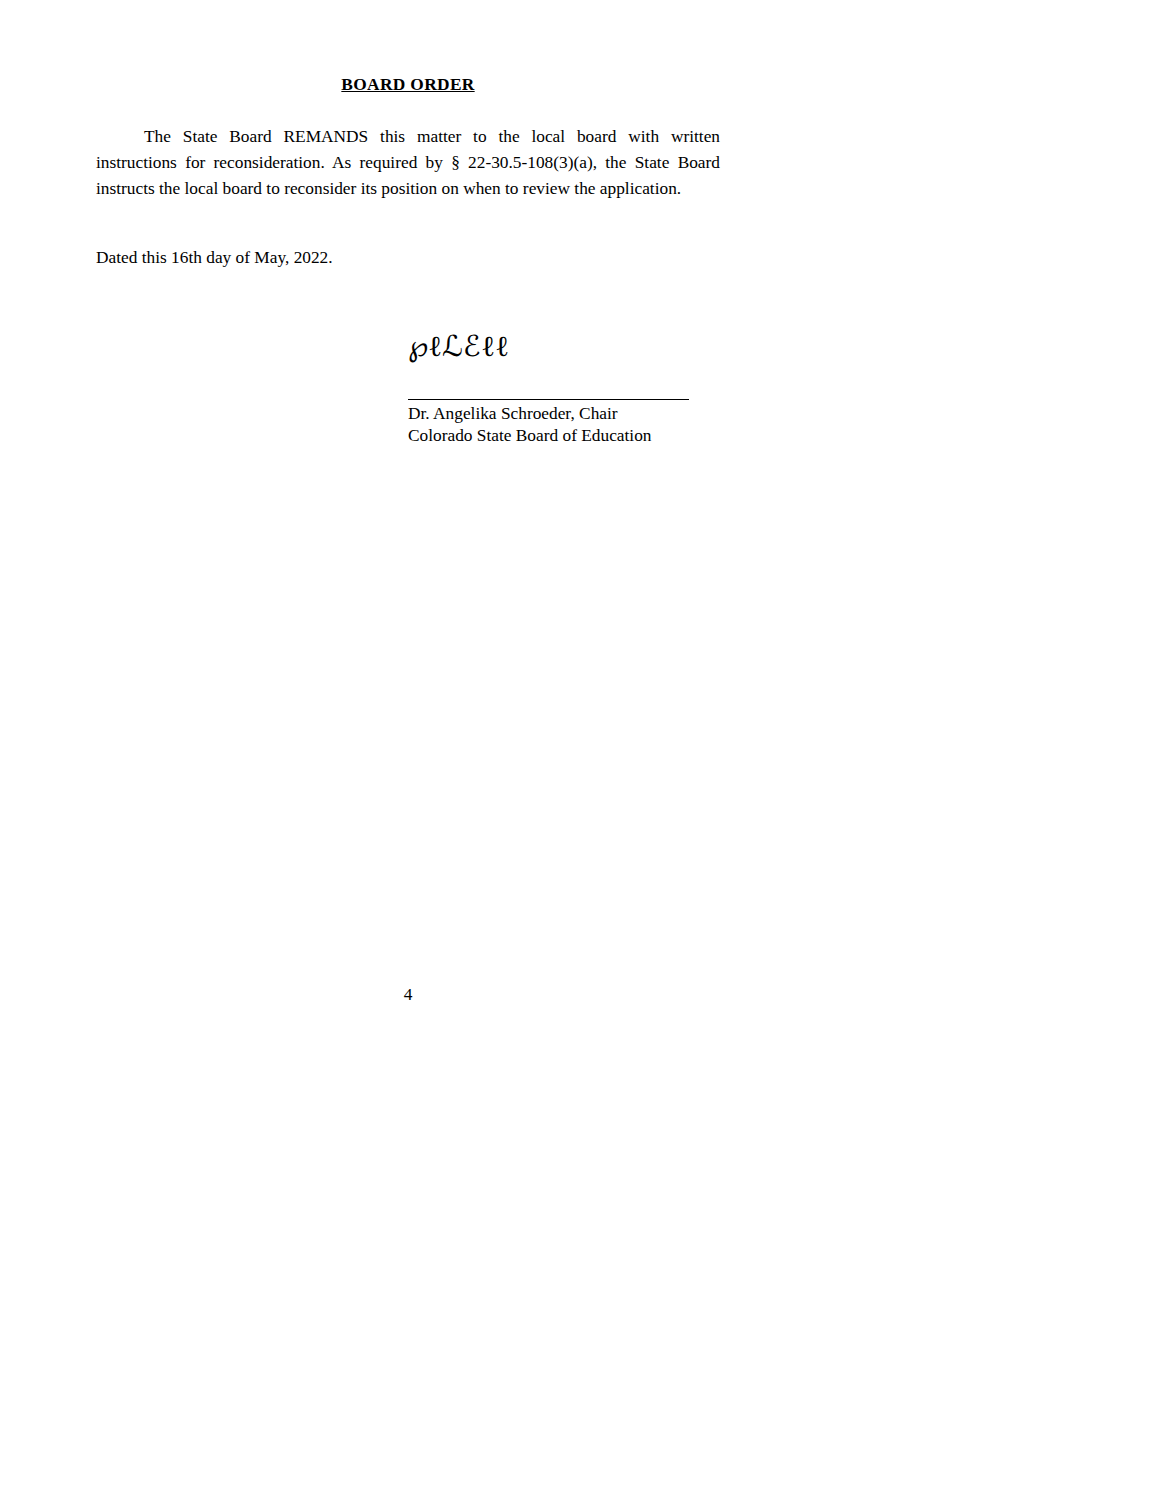BOARD ORDER
The State Board REMANDS this matter to the local board with written instructions for reconsideration. As required by § 22-30.5-108(3)(a), the State Board instructs the local board to reconsider its position on when to review the application.
Dated this 16th day of May, 2022.
℘ℓℒℰℓℓ
Dr. Angelika Schroeder, Chair
Colorado State Board of Education
4